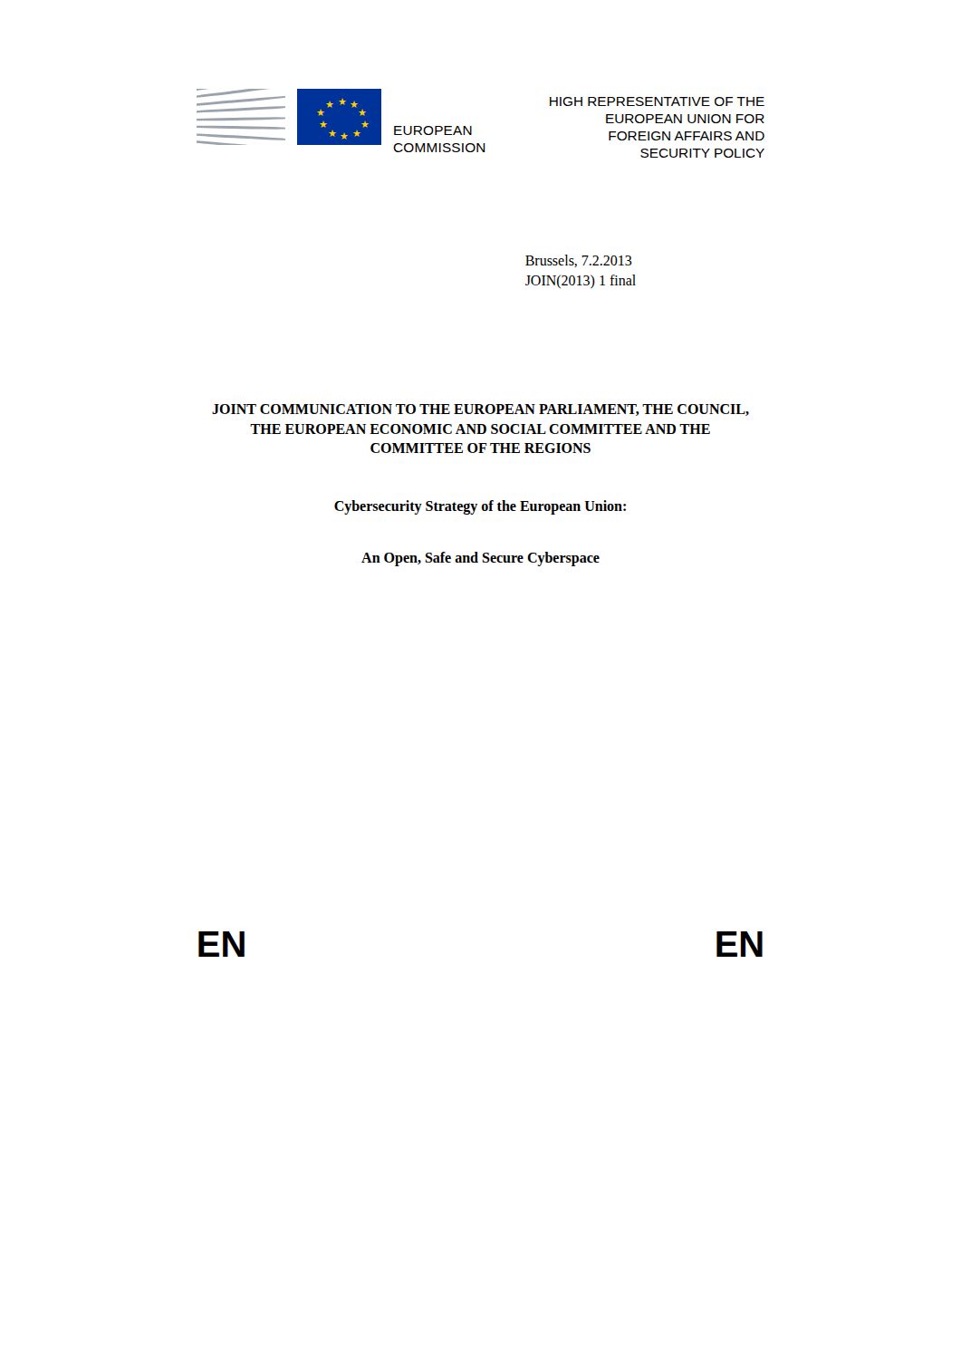★
★
★
★
★
★
★
★
★
★
EUROPEAN
COMMISSION
HIGH REPRESENTATIVE OF THE
EUROPEAN UNION FOR
FOREIGN AFFAIRS AND
SECURITY POLICY
Brussels, 7.2.2013
JOIN(2013) 1 final
JOINT COMMUNICATION TO THE EUROPEAN PARLIAMENT, THE COUNCIL,
THE EUROPEAN ECONOMIC AND SOCIAL COMMITTEE AND THE
COMMITTEE OF THE REGIONS
Cybersecurity Strategy of the European Union:
An Open, Safe and Secure Cyberspace
EN
EN